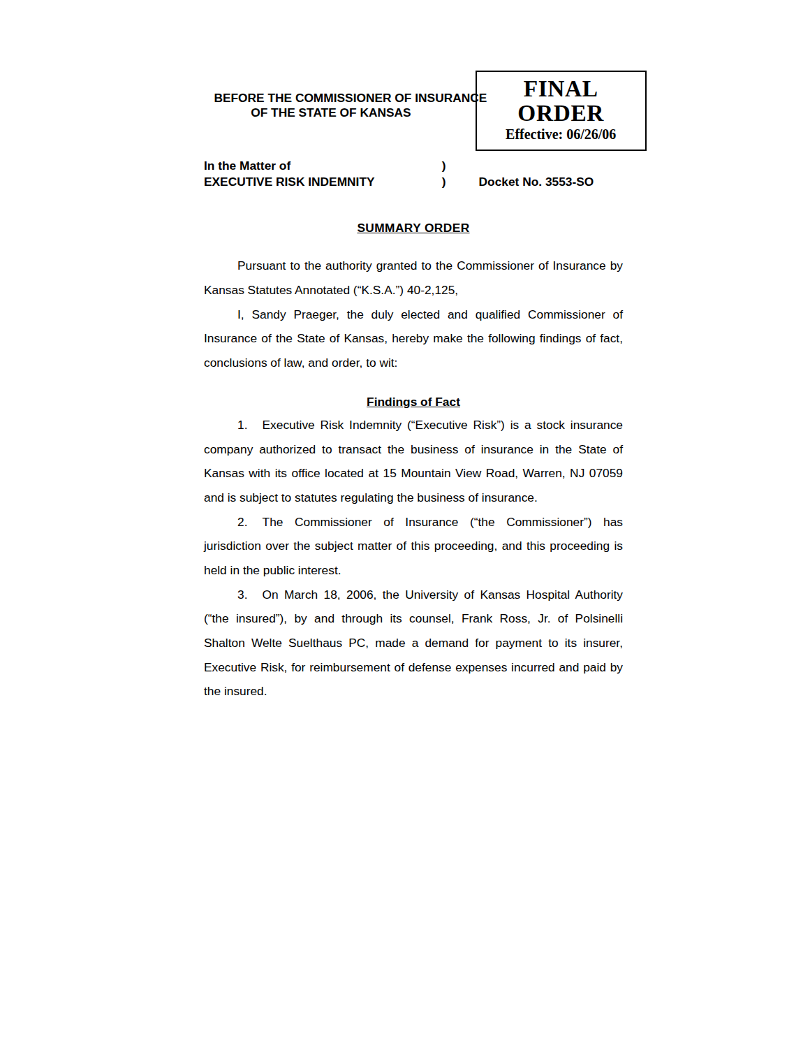BEFORE THE COMMISSIONER OF INSURANCE OF THE STATE OF KANSAS
FINAL ORDER
Effective: 06/26/06
| In the Matter of | ) | |
| EXECUTIVE RISK INDEMNITY | ) | Docket No. 3553-SO |
SUMMARY ORDER
Pursuant to the authority granted to the Commissioner of Insurance by Kansas Statutes Annotated (“K.S.A.”) 40-2,125,
I, Sandy Praeger, the duly elected and qualified Commissioner of Insurance of the State of Kansas, hereby make the following findings of fact, conclusions of law, and order, to wit:
Findings of Fact
1. Executive Risk Indemnity (“Executive Risk”) is a stock insurance company authorized to transact the business of insurance in the State of Kansas with its office located at 15 Mountain View Road, Warren, NJ 07059 and is subject to statutes regulating the business of insurance.
2. The Commissioner of Insurance (“the Commissioner”) has jurisdiction over the subject matter of this proceeding, and this proceeding is held in the public interest.
3. On March 18, 2006, the University of Kansas Hospital Authority (“the insured”), by and through its counsel, Frank Ross, Jr. of Polsinelli Shalton Welte Suelthaus PC, made a demand for payment to its insurer, Executive Risk, for reimbursement of defense expenses incurred and paid by the insured.